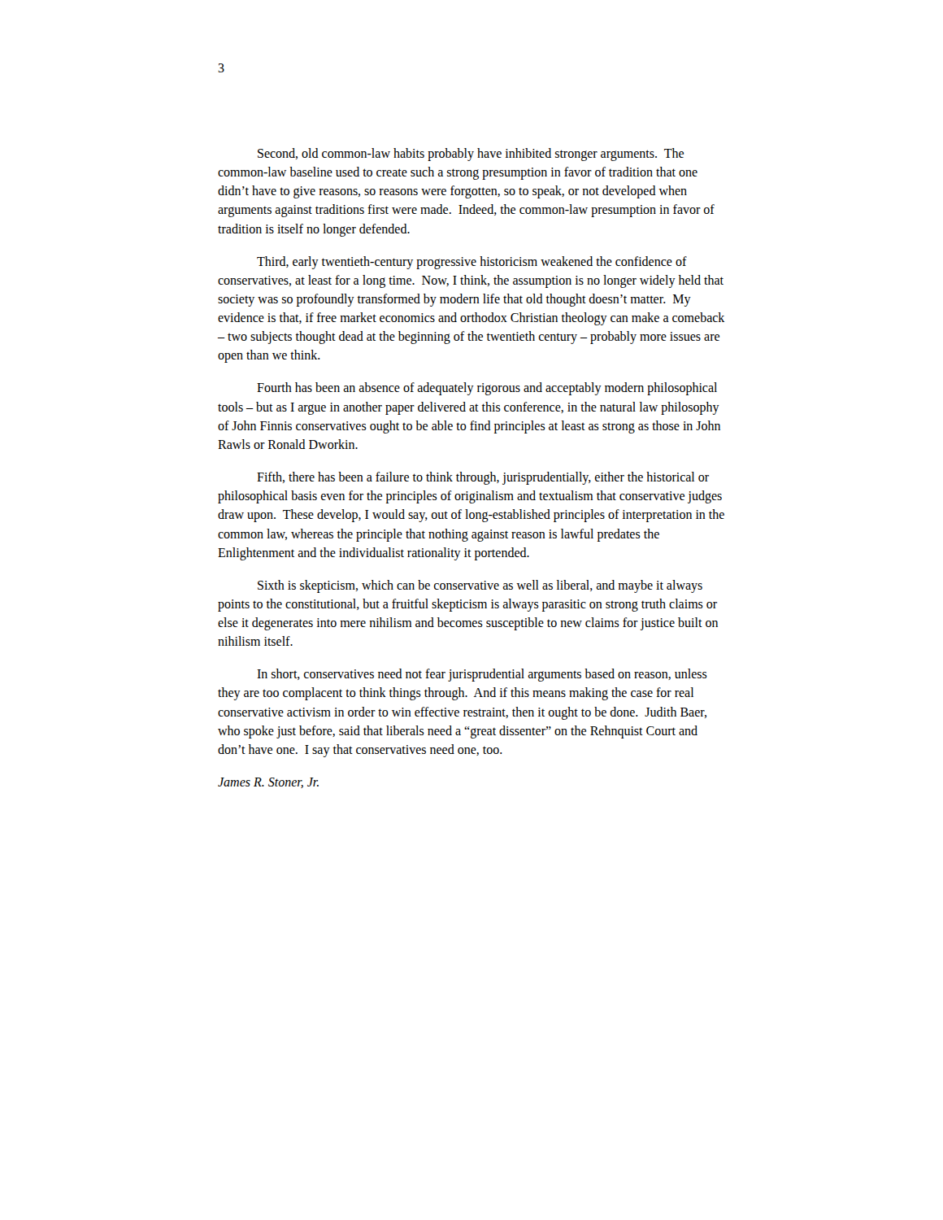3
Second, old common-law habits probably have inhibited stronger arguments. The common-law baseline used to create such a strong presumption in favor of tradition that one didn’t have to give reasons, so reasons were forgotten, so to speak, or not developed when arguments against traditions first were made. Indeed, the common-law presumption in favor of tradition is itself no longer defended.
Third, early twentieth-century progressive historicism weakened the confidence of conservatives, at least for a long time. Now, I think, the assumption is no longer widely held that society was so profoundly transformed by modern life that old thought doesn’t matter. My evidence is that, if free market economics and orthodox Christian theology can make a comeback – two subjects thought dead at the beginning of the twentieth century – probably more issues are open than we think.
Fourth has been an absence of adequately rigorous and acceptably modern philosophical tools – but as I argue in another paper delivered at this conference, in the natural law philosophy of John Finnis conservatives ought to be able to find principles at least as strong as those in John Rawls or Ronald Dworkin.
Fifth, there has been a failure to think through, jurisprudentially, either the historical or philosophical basis even for the principles of originalism and textualism that conservative judges draw upon. These develop, I would say, out of long-established principles of interpretation in the common law, whereas the principle that nothing against reason is lawful predates the Enlightenment and the individualist rationality it portended.
Sixth is skepticism, which can be conservative as well as liberal, and maybe it always points to the constitutional, but a fruitful skepticism is always parasitic on strong truth claims or else it degenerates into mere nihilism and becomes susceptible to new claims for justice built on nihilism itself.
In short, conservatives need not fear jurisprudential arguments based on reason, unless they are too complacent to think things through. And if this means making the case for real conservative activism in order to win effective restraint, then it ought to be done. Judith Baer, who spoke just before, said that liberals need a “great dissenter” on the Rehnquist Court and don’t have one. I say that conservatives need one, too.
James R. Stoner, Jr.